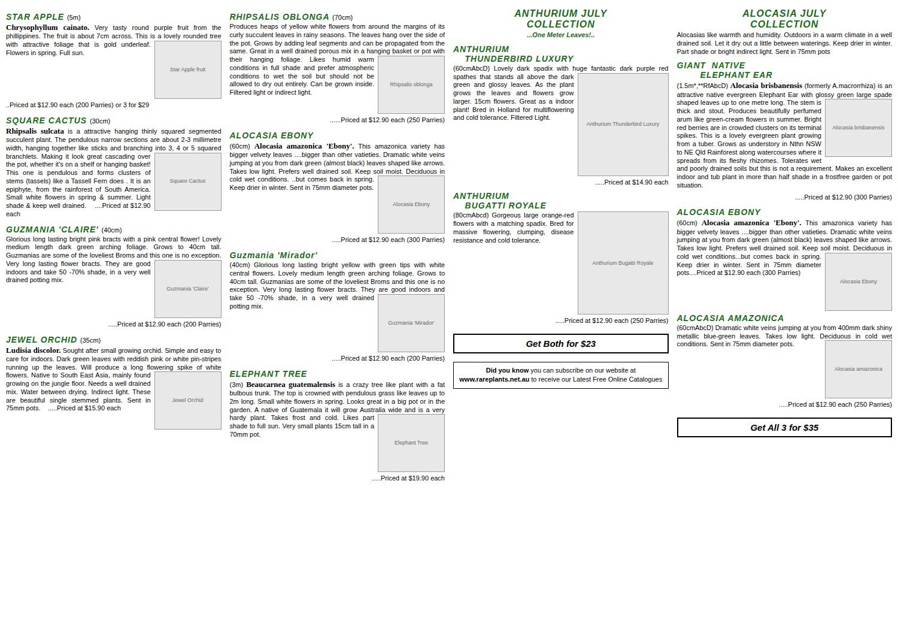STAR APPLE (5m)
Chrysophyllum cainato. Very tasty round purple fruit from the phillippines. The fruit is about 7cm across. This is a lovely rounded tree with attractive foliage that is gold Star Apple fruit underleaf. Flowers in spring. Full sun.
..Priced at $12.90 each (200 Parries) or 3 for $29
SQUARE CACTUS (30cm)
Rhipsalis sulcata is a attractive hanging thinly squared segmented succulent plant. The pendulous narrow sections are about 2-3 millimetre width, hanging together like sticks and branching into Square Cactus 3, 4 or 5 squared branchlets. Making it look great cascading over the pot, whether it's on a shelf or hanging basket! This one is pendulous and forms clusters of stems (tassels) like a Tassell Fern does . It is an epiphyte, from the rainforest of South America. Small white flowers in spring & summer. Light shade & keep well drained. ....Priced at $12.90 each
GUZMANIA 'CLAIRE' (40cm)
Glorious long lasting bright pink bracts with a pink central flower! Lovely medium length dark green arching foliage. Grows to 40cm tall. Guzmanias are some of the loveliest Broms and this one is no exception. Very long lasting flower bracts. They Guzmania 'Claire' are good indoors and take 50 -70% shade, in a very well drained potting mix.
.....Priced at $12.90 each (200 Parries)
JEWEL ORCHID (35cm)
Ludisia discolor. Sought after small growing orchid. Simple and easy to care for indoors. Dark green leaves with reddish pink or white pin-stripes running up the leaves. Will produce a long flowering spike of white flowers. Native to South East Asia, mainly Jewel Orchid found growing on the jungle floor. Needs a well drained mix. Water between drying. Indirect light. These are beautiful single stemmed plants. Sent in 75mm pots. .....Priced at $15.90 each
RHIPSALIS OBLONGA (70cm)
Produces heaps of yellow white flowers from around the margins of its curly succulent leaves in rainy seasons. The leaves hang over the side of the pot. Grows by adding leaf segments and can be propagated from the same. Great in a well drained porous mix in a hanging basket or pot with their Rhipsalis oblonga hanging foliage. Likes humid warm conditions in full shade and prefer atmospheric conditions to wet the soil but should not be allowed to dry out entirely. Can be grown inside. Filtered light or indirect light.
......Priced at $12.90 each (250 Parries)
ALOCASIA EBONY
(60cm) Alocasia amazonica 'Ebony'. This amazonica variety has bigger velvety leaves ....bigger than other vatieties. Dramatic white veins jumping at you from dark green (almost black) leaves shaped like arrows. Takes low light. Prefers well drained soil. Keep soil moist. Deciduous in cold wet conditions. Alocasia Ebony ..but comes back in spring. Keep drier in winter. Sent in 75mm diameter pots.
.....Priced at $12.90 each (300 Parries)
Guzmania 'Mirador'
(40cm) Glorious long lasting bright yellow with green tips with white central flowers. Lovely medium length green arching foliage. Grows to 40cm tall. Guzmanias are some of the loveliest Broms and this one is no exception. Very long lasting flower bracts. They are good indoors and take Guzmania 'Mirador' 50 -70% shade, in a very well drained potting mix.
.....Priced at $12.90 each (200 Parries)
ELEPHANT TREE
(3m) Beaucarnea guatemalensis is a crazy tree like plant with a fat bulbous trunk. The top is crowned with pendulous grass like leaves up to 2m long. Small white flowers in spring. Looks great in a big pot or in the garden. A native of Guatemala it will grow Australia wide and is a very hardy plant. Elephant Tree Takes frost and cold. Likes part shade to full sun. Very small plants 15cm tall in a 70mm pot.
.....Priced at $19.90 each
ANTHURIUM JULY
COLLECTION
...One Meter Leaves!..
ANTHURIUM
THUNDERBIRD LUXURY
(60cmAbcD) Lovely dark spadix with huge Anthurium Thunderbird Luxury fantastic dark purple red spathes that stands all above the dark green and glossy leaves. As the plant grows the leaves and flowers grow larger. 15cm flowers. Great as a indoor plant! Bred in Holland for multiflowering and cold tolerance. Filtered Light.
.....Priced at $14.90 each
ANTHURIUM
BUGATTI ROYALE
(80cmAbcd) Gorgeous large orange-red Anthurium Bugatti Royale flowers with a matching spadix. Bred for massive flowering, clumping, disease resistance and cold tolerance.
.....Priced at $12.90 each (250 Parries)
Get Both for $23
Did you know you can subscribe on our website at www.rareplants.net.au to receive our Latest Free Online Catalogues
ALOCASIA JULY
COLLECTION
Alocasias like warmth and humidity. Outdoors in a warm climate in a well drained soil. Let it dry out a little between waterings. Keep drier in winter. Part shade or bright indirect light. Sent in 75mm pots
GIANT NATIVE
ELEPHANT EAR
(1.5m*,**RfAbcD) Alocasia brisbanensis (formerly A.macrorrhiza) is an attractive native evergreen Elephant Ear with glossy green large Alocasia brisbanensis spade shaped leaves up to one metre long. The stem is thick and stout. Produces beautifully perfumed arum like green-cream flowers in summer. Bright red berries are in crowded clusters on its terminal spikes. This is a lovely evergreen plant growing from a tuber. Grows as understory in Nthn NSW to NE Qld Rainforest along watercourses where it spreads from its fleshy rhizomes. Tolerates wet and poorly drained soils but this is not a requirement. Makes an excellent indoor and tub plant in more than half shade in a frostfree garden or pot situation.
.....Priced at $12.90 (300 Parries)
ALOCASIA EBONY
(60cm) Alocasia amazonica 'Ebony'. This amazonica variety has bigger velvety leaves ....bigger than other vatieties. Dramatic white veins jumping at you from dark green (almost black) leaves shaped like arrows. Takes low light. Prefers well drained soil. Keep soil moist. Alocasia Ebony Deciduous in cold wet conditions...but comes back in spring. Keep drier in winter. Sent in 75mm diameter pots....Priced at $12.90 each (300 Parries)
ALOCASIA AMAZONICA
(60cmAbcD) Dramatic white veins jumping at you from 400mm dark shiny metallic blue-green leaves. Takes low light. Deciduous in cold wet conditions. Sent in 75mm diameter pots. Alocasia amazonica
.....Priced at $12.90 each (250 Parries)
Get All 3 for $35